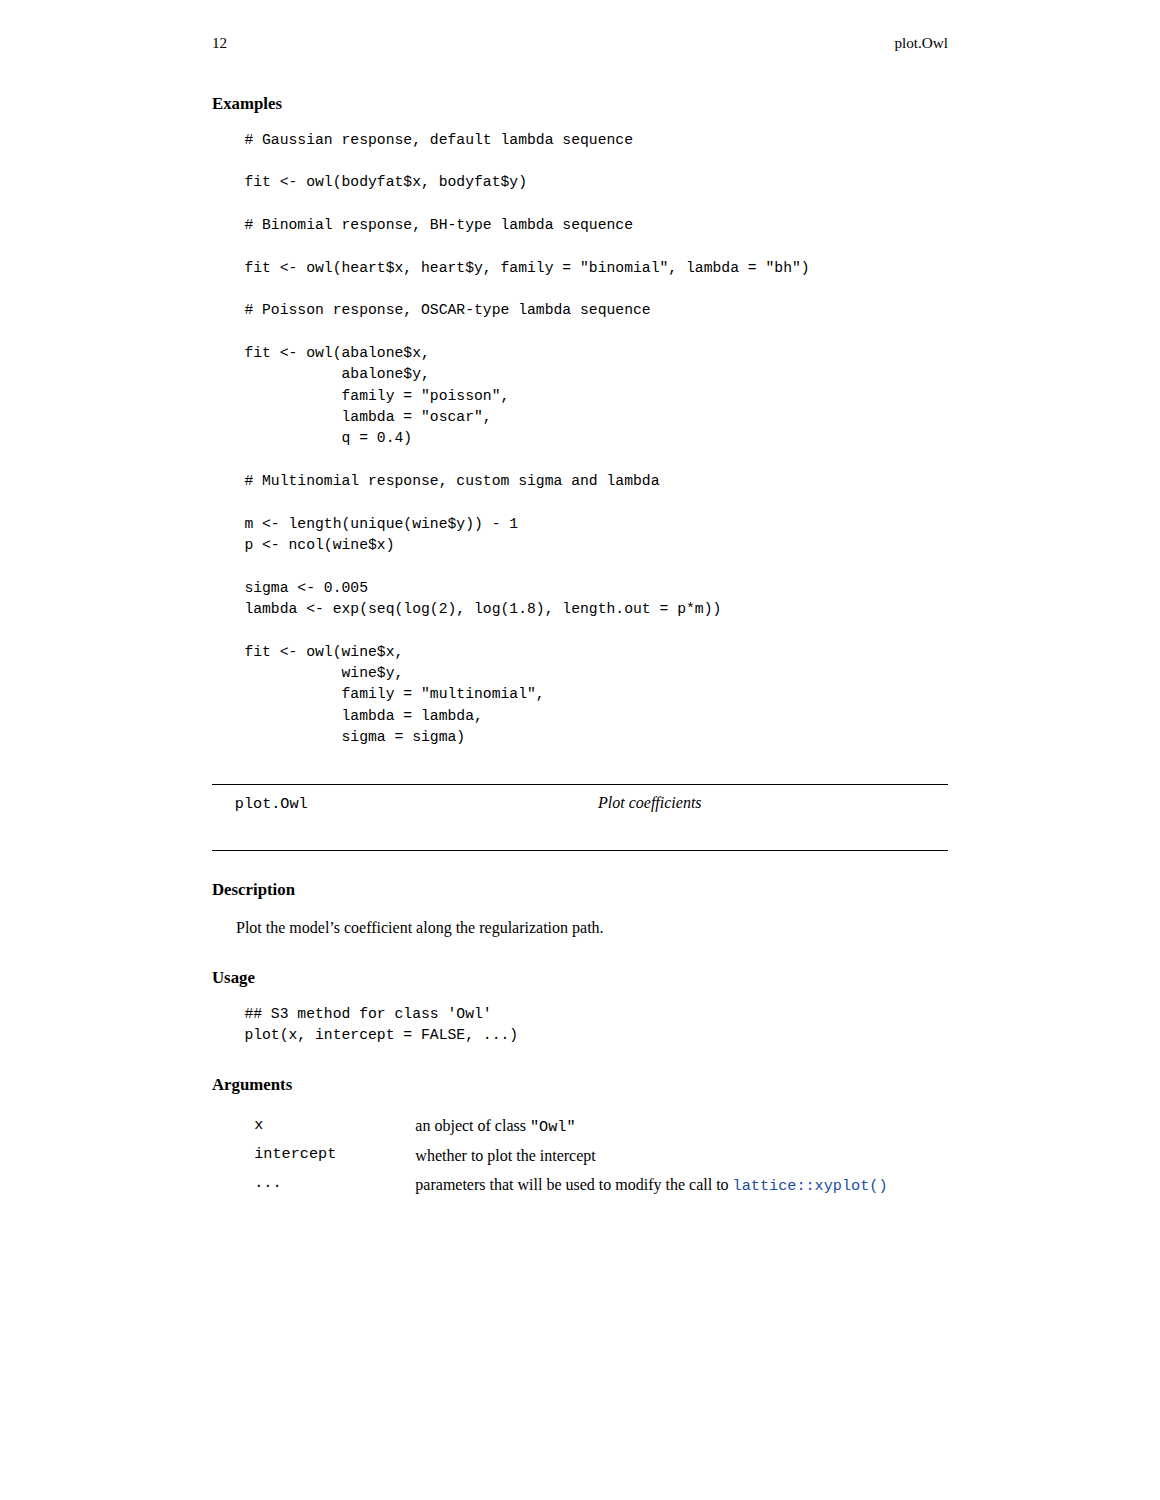12 plot.Owl
Examples
# Gaussian response, default lambda sequence

fit <- owl(bodyfat$x, bodyfat$y)

# Binomial response, BH-type lambda sequence

fit <- owl(heart$x, heart$y, family = "binomial", lambda = "bh")

# Poisson response, OSCAR-type lambda sequence

fit <- owl(abalone$x,
           abalone$y,
           family = "poisson",
           lambda = "oscar",
           q = 0.4)

# Multinomial response, custom sigma and lambda

m <- length(unique(wine$y)) - 1
p <- ncol(wine$x)

sigma <- 0.005
lambda <- exp(seq(log(2), log(1.8), length.out = p*m))

fit <- owl(wine$x,
           wine$y,
           family = "multinomial",
           lambda = lambda,
           sigma = sigma)
plot.Owl Plot coefficients
Description
Plot the model’s coefficient along the regularization path.
Usage
## S3 method for class 'Owl'
plot(x, intercept = FALSE, ...)
Arguments
| x | an object of class "Owl" |
| intercept | whether to plot the intercept |
| ... | parameters that will be used to modify the call to lattice::xyplot() |